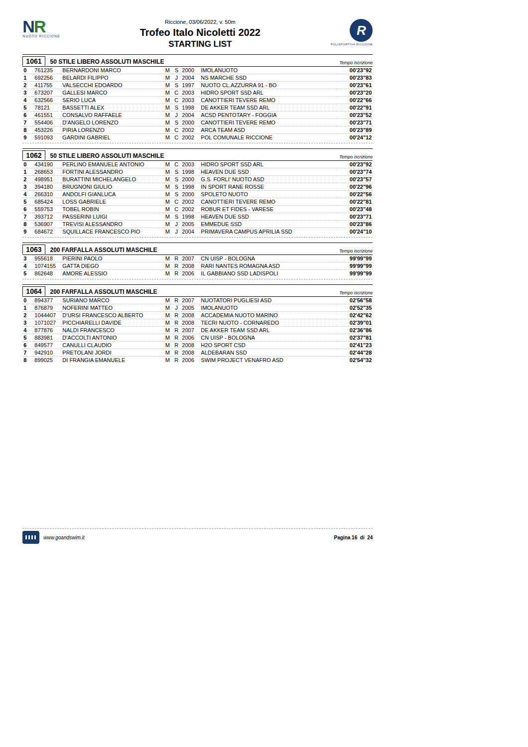NR
NUOTO RICCIONE
Riccione, 03/06/2022, v. 50m
Trofeo Italo Nicoletti 2022
STARTING LIST
R
POLISPORTIVA RICCIONE
1061
50 STILE LIBERO ASSOLUTI MASCHILE
Tempo iscrizione
| 0 | 761235 | BERNARDONI MARCO | M | S | 2000 | IMOLANUOTO | 00'23"92 |
| 1 | 692256 | BELARDI FILIPPO | M | J | 2004 | NS MARCHE SSD | 00'23"83 |
| 2 | 411755 | VALSECCHI EDOARDO | M | S | 1997 | NUOTO CL.AZZURRA 91 - BO | 00'23"61 |
| 3 | 673207 | GALLESI MARCO | M | C | 2003 | HIDRO SPORT SSD ARL | 00'23"20 |
| 4 | 632566 | SERIO LUCA | M | C | 2003 | CANOTTIERI TEVERE REMO | 00'22"66 |
| 5 | 78121 | BASSETTI ALEX | M | S | 1998 | DE AKKER TEAM SSD ARL | 00'22"91 |
| 6 | 461551 | CONSALVO RAFFAELE | M | J | 2004 | ACSD PENTOTARY - FOGGIA | 00'23"52 |
| 7 | 554406 | D'ANGELO LORENZO | M | S | 2000 | CANOTTIERI TEVERE REMO | 00'23"71 |
| 8 | 453226 | PIRIA LORENZO | M | C | 2002 | ARCA TEAM ASD | 00'23"89 |
| 9 | 591093 | GARDINI GABRIEL | M | C | 2002 | POL COMUNALE RICCIONE | 00'24"12 |
1062
50 STILE LIBERO ASSOLUTI MASCHILE
Tempo iscrizione
| 0 | 434190 | PERLINO EMANUELE ANTONIO | M | C | 2003 | HIDRO SPORT SSD ARL | 00'23"92 |
| 1 | 268653 | FORTINI ALESSANDRO | M | S | 1998 | HEAVEN DUE SSD | 00'23"74 |
| 2 | 498951 | BURATTINI MICHELANGELO | M | S | 2000 | G.S. FORLI' NUOTO ASD | 00'23"57 |
| 3 | 394180 | BRUGNONI GIULIO | M | S | 1998 | IN SPORT RANE ROSSE | 00'22"96 |
| 4 | 266310 | ANDOLFI GIANLUCA | M | S | 2000 | SPOLETO NUOTO | 00'22"56 |
| 5 | 685424 | LOSS GABRIELE | M | C | 2002 | CANOTTIERI TEVERE REMO | 00'22"81 |
| 6 | 559753 | TOBEL ROBIN | M | C | 2002 | ROBUR ET FIDES - VARESE | 00'23"48 |
| 7 | 393712 | PASSERINI LUIGI | M | S | 1998 | HEAVEN DUE SSD | 00'23"71 |
| 8 | 536907 | TREVISI ALESSANDRO | M | J | 2005 | EMMEDUE SSD | 00'23"86 |
| 9 | 684672 | SQUILLACE FRANCESCO PIO | M | J | 2004 | PRIMAVERA CAMPUS APRILIA SSD | 00'24"10 |
1063
200 FARFALLA ASSOLUTI MASCHILE
Tempo iscrizione
| 3 | 955618 | PIERINI PAOLO | M | R | 2007 | CN UISP - BOLOGNA | 99'99"99 |
| 4 | 1074155 | GATTA DIEGO | M | R | 2008 | RARI NANTES ROMAGNA ASD | 99'99"99 |
| 5 | 862648 | AMORE ALESSIO | M | R | 2006 | IL GABBIANO SSD LADISPOLI | 99'99"99 |
1064
200 FARFALLA ASSOLUTI MASCHILE
Tempo iscrizione
| 0 | 894377 | SURIANO MARCO | M | R | 2007 | NUOTATORI PUGLIESI ASD | 02'56"58 |
| 1 | 876879 | NOFERINI MATTEO | M | J | 2005 | IMOLANUOTO | 02'52"35 |
| 2 | 1044407 | D'URSI FRANCESCO ALBERTO | M | R | 2008 | ACCADEMIA NUOTO MARINO | 02'42"62 |
| 3 | 1071027 | PICCHIARELLI DAVIDE | M | R | 2008 | TECRI NUOTO - CORNAREDO | 02'39"01 |
| 4 | 877876 | NALDI FRANCESCO | M | R | 2007 | DE AKKER TEAM SSD ARL | 02'36"86 |
| 5 | 883981 | D'ACCOLTI ANTONIO | M | R | 2006 | CN UISP - BOLOGNA | 02'37"81 |
| 6 | 849577 | CANULLI CLAUDIO | M | R | 2008 | H2O SPORT CSD | 02'41"23 |
| 7 | 942910 | PRETOLANI JORDI | M | R | 2008 | ALDEBARAN SSD | 02'44"28 |
| 8 | 899025 | DI FRANGIA EMANUELE | M | R | 2006 | SWIM PROJECT VENAFRO ASD | 02'54"32 |
www.goandswim.it
Pagina 16 di 24